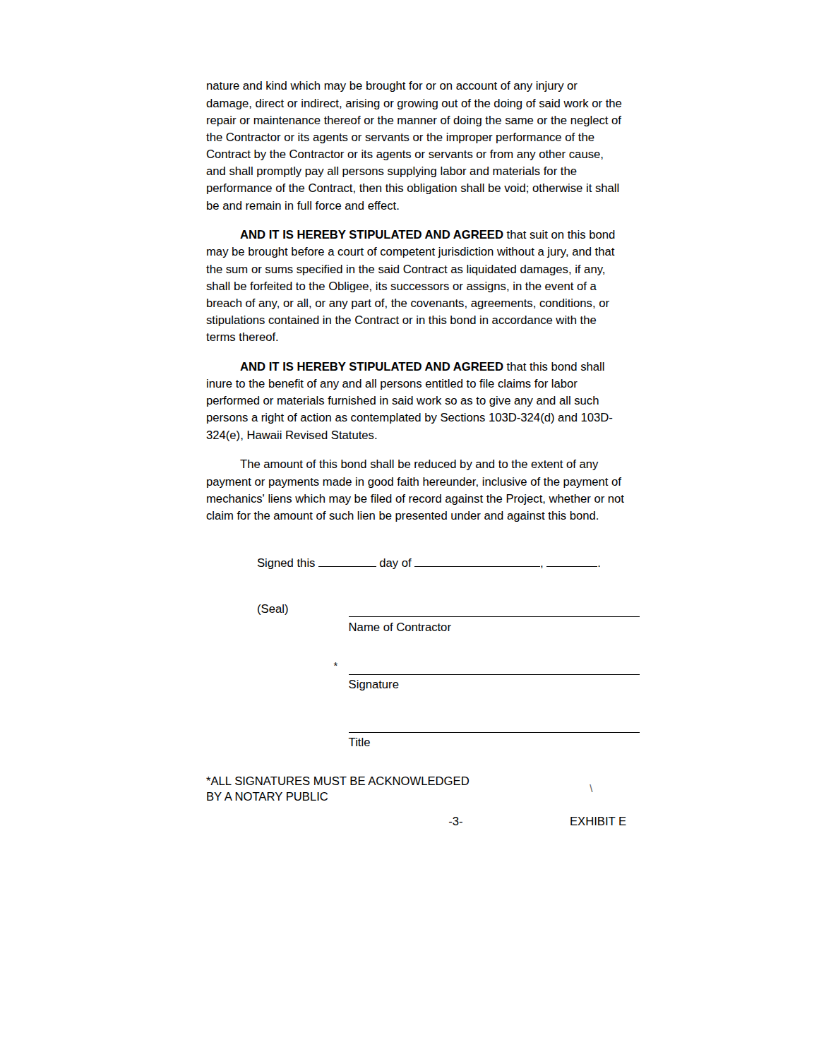nature and kind which may be brought for or on account of any injury or damage, direct or indirect, arising or growing out of the doing of said work or the repair or maintenance thereof or the manner of doing the same or the neglect of the Contractor or its agents or servants or the improper performance of the Contract by the Contractor or its agents or servants or from any other cause, and shall promptly pay all persons supplying labor and materials for the performance of the Contract, then this obligation shall be void; otherwise it shall be and remain in full force and effect.
AND IT IS HEREBY STIPULATED AND AGREED that suit on this bond may be brought before a court of competent jurisdiction without a jury, and that the sum or sums specified in the said Contract as liquidated damages, if any, shall be forfeited to the Obligee, its successors or assigns, in the event of a breach of any, or all, or any part of, the covenants, agreements, conditions, or stipulations contained in the Contract or in this bond in accordance with the terms thereof.
AND IT IS HEREBY STIPULATED AND AGREED that this bond shall inure to the benefit of any and all persons entitled to file claims for labor performed or materials furnished in said work so as to give any and all such persons a right of action as contemplated by Sections 103D-324(d) and 103D-324(e), Hawaii Revised Statutes.
The amount of this bond shall be reduced by and to the extent of any payment or payments made in good faith hereunder, inclusive of the payment of mechanics' liens which may be filed of record against the Project, whether or not claim for the amount of such lien be presented under and against this bond.
Signed this day of , .
(Seal)
Name of Contractor
*
Signature
Title
*ALL SIGNATURES MUST BE ACKNOWLEDGED
BY A NOTARY PUBLIC
\
-3-
EXHIBIT E